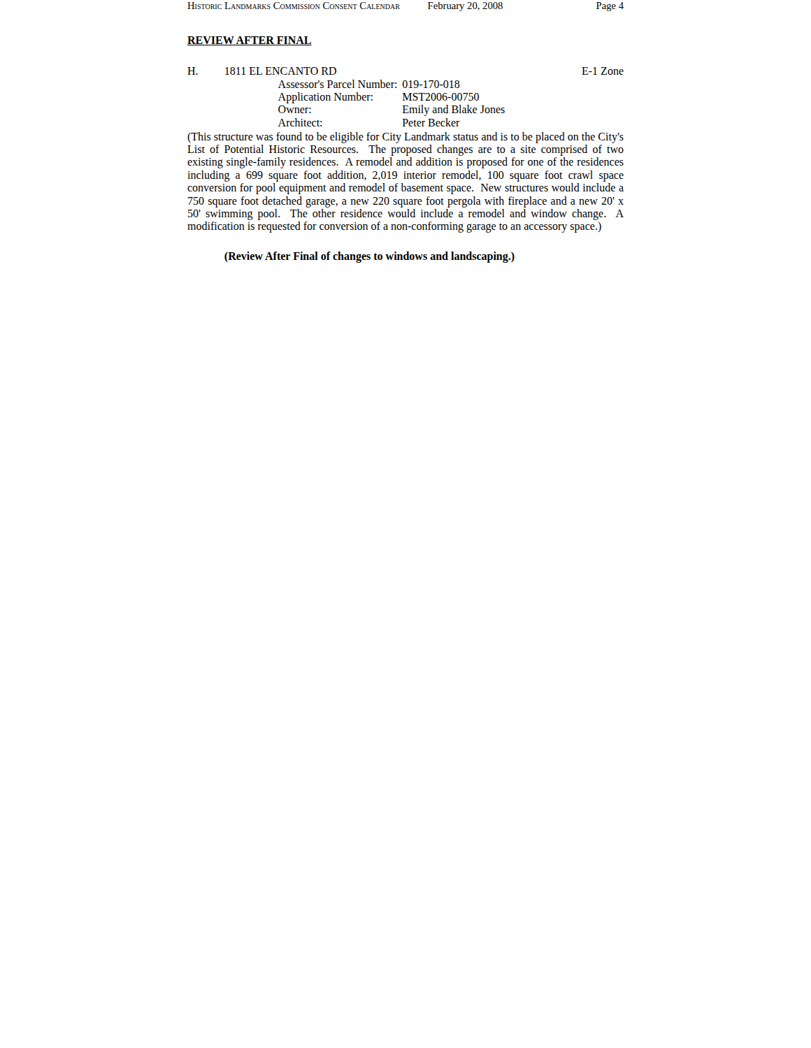Historic Landmarks Commission Consent Calendar February 20, 2008 Page 4
REVIEW AFTER FINAL
H. 1811 EL ENCANTO RD E-1 Zone
Assessor's Parcel Number: 019-170-018
Application Number: MST2006-00750
Owner: Emily and Blake Jones
Architect: Peter Becker
(This structure was found to be eligible for City Landmark status and is to be placed on the City's List of Potential Historic Resources. The proposed changes are to a site comprised of two existing single-family residences. A remodel and addition is proposed for one of the residences including a 699 square foot addition, 2,019 interior remodel, 100 square foot crawl space conversion for pool equipment and remodel of basement space. New structures would include a 750 square foot detached garage, a new 220 square foot pergola with fireplace and a new 20' x 50' swimming pool. The other residence would include a remodel and window change. A modification is requested for conversion of a non-conforming garage to an accessory space.)
(Review After Final of changes to windows and landscaping.)